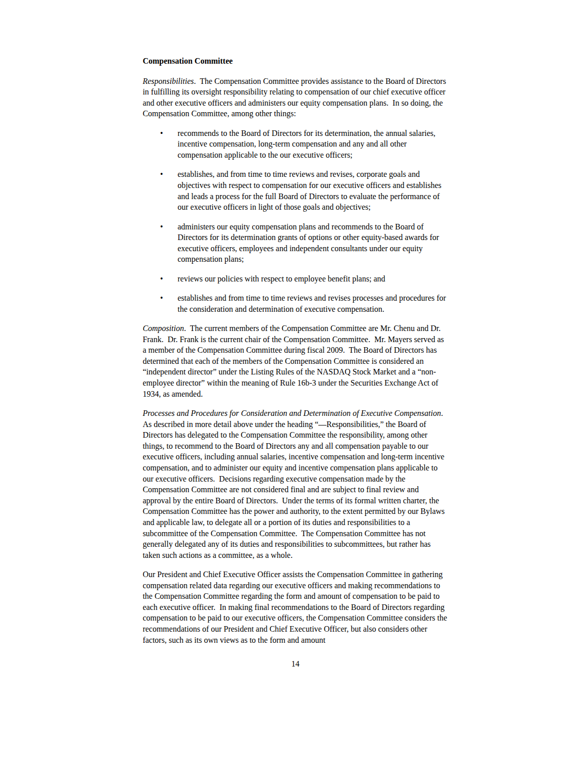Compensation Committee
Responsibilities. The Compensation Committee provides assistance to the Board of Directors in fulfilling its oversight responsibility relating to compensation of our chief executive officer and other executive officers and administers our equity compensation plans. In so doing, the Compensation Committee, among other things:
recommends to the Board of Directors for its determination, the annual salaries, incentive compensation, long-term compensation and any and all other compensation applicable to the our executive officers;
establishes, and from time to time reviews and revises, corporate goals and objectives with respect to compensation for our executive officers and establishes and leads a process for the full Board of Directors to evaluate the performance of our executive officers in light of those goals and objectives;
administers our equity compensation plans and recommends to the Board of Directors for its determination grants of options or other equity-based awards for executive officers, employees and independent consultants under our equity compensation plans;
reviews our policies with respect to employee benefit plans; and
establishes and from time to time reviews and revises processes and procedures for the consideration and determination of executive compensation.
Composition. The current members of the Compensation Committee are Mr. Chenu and Dr. Frank. Dr. Frank is the current chair of the Compensation Committee. Mr. Mayers served as a member of the Compensation Committee during fiscal 2009. The Board of Directors has determined that each of the members of the Compensation Committee is considered an “independent director” under the Listing Rules of the NASDAQ Stock Market and a “non-employee director” within the meaning of Rule 16b-3 under the Securities Exchange Act of 1934, as amended.
Processes and Procedures for Consideration and Determination of Executive Compensation. As described in more detail above under the heading “—Responsibilities,” the Board of Directors has delegated to the Compensation Committee the responsibility, among other things, to recommend to the Board of Directors any and all compensation payable to our executive officers, including annual salaries, incentive compensation and long-term incentive compensation, and to administer our equity and incentive compensation plans applicable to our executive officers. Decisions regarding executive compensation made by the Compensation Committee are not considered final and are subject to final review and approval by the entire Board of Directors. Under the terms of its formal written charter, the Compensation Committee has the power and authority, to the extent permitted by our Bylaws and applicable law, to delegate all or a portion of its duties and responsibilities to a subcommittee of the Compensation Committee. The Compensation Committee has not generally delegated any of its duties and responsibilities to subcommittees, but rather has taken such actions as a committee, as a whole.
Our President and Chief Executive Officer assists the Compensation Committee in gathering compensation related data regarding our executive officers and making recommendations to the Compensation Committee regarding the form and amount of compensation to be paid to each executive officer. In making final recommendations to the Board of Directors regarding compensation to be paid to our executive officers, the Compensation Committee considers the recommendations of our President and Chief Executive Officer, but also considers other factors, such as its own views as to the form and amount
14